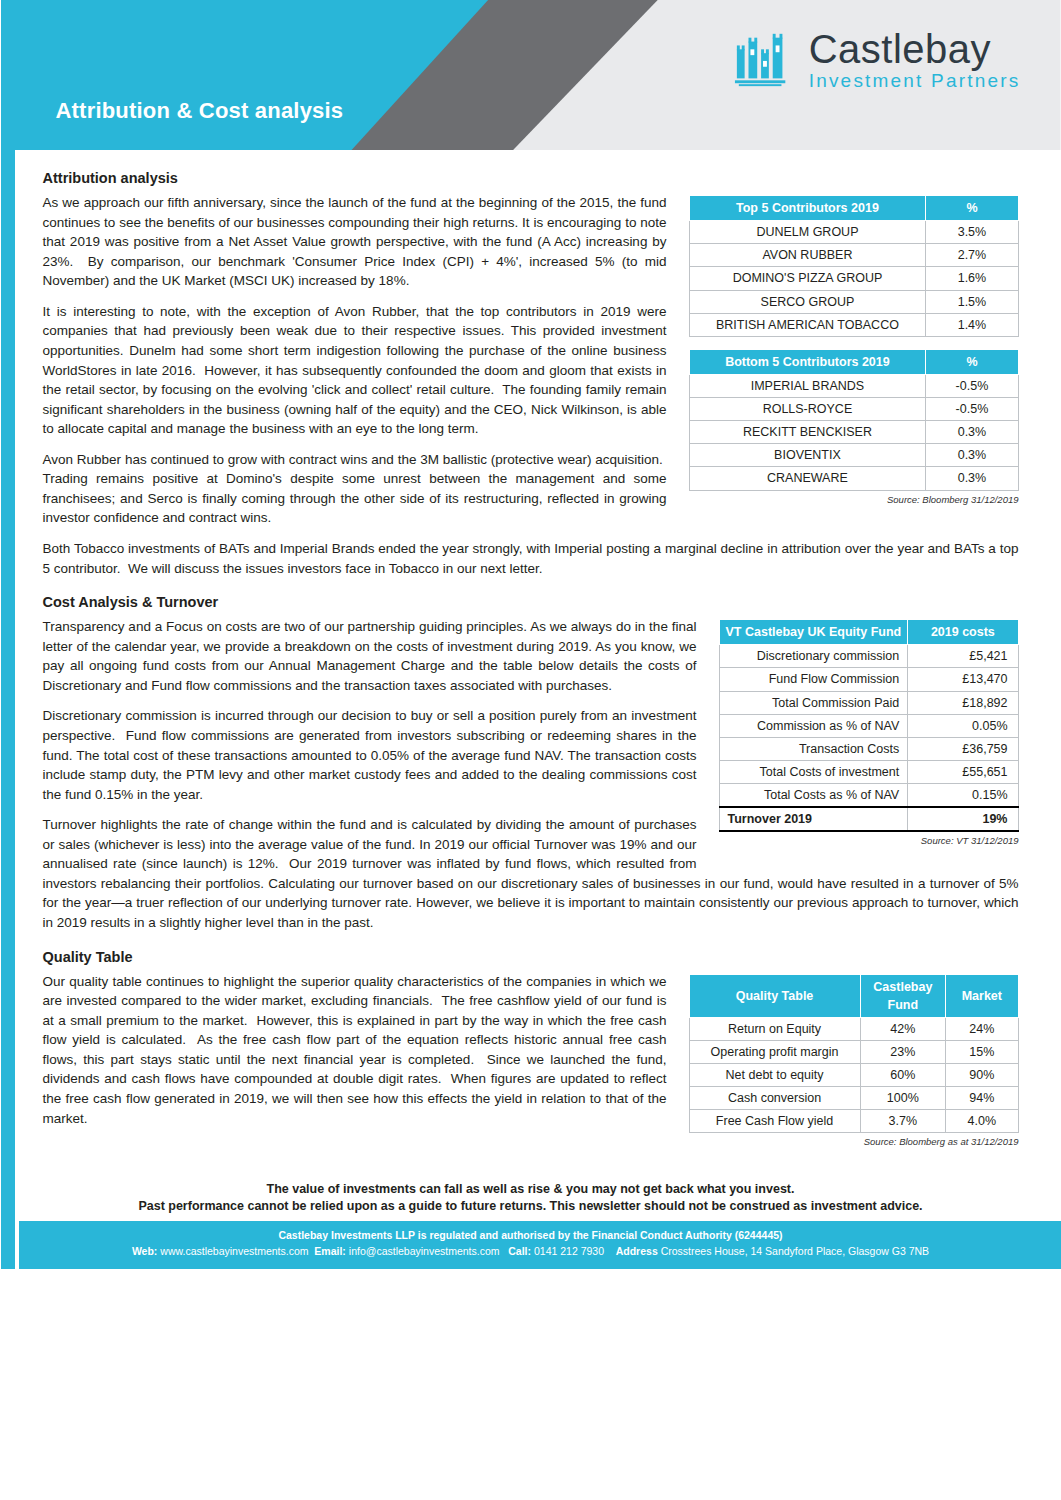Attribution & Cost analysis
Castlebay
Investment Partners
Attribution analysis
| Top 5 Contributors 2019 | % |
| --- | --- |
| DUNELM GROUP | 3.5% |
| AVON RUBBER | 2.7% |
| DOMINO'S PIZZA GROUP | 1.6% |
| SERCO GROUP | 1.5% |
| BRITISH AMERICAN TOBACCO | 1.4% |
| Bottom 5 Contributors 2019 | % |
| --- | --- |
| IMPERIAL BRANDS | -0.5% |
| ROLLS-ROYCE | -0.5% |
| RECKITT BENCKISER | 0.3% |
| BIOVENTIX | 0.3% |
| CRANEWARE | 0.3% |
Source: Bloomberg 31/12/2019
As we approach our fifth anniversary, since the launch of the fund at the beginning of the 2015, the fund continues to see the benefits of our businesses compounding their high returns. It is encouraging to note that 2019 was positive from a Net Asset Value growth perspective, with the fund (A Acc) increasing by 23%. By comparison, our benchmark 'Consumer Price Index (CPI) + 4%', increased 5% (to mid November) and the UK Market (MSCI UK) increased by 18%.
It is interesting to note, with the exception of Avon Rubber, that the top contributors in 2019 were companies that had previously been weak due to their respective issues. This provided investment opportunities. Dunelm had some short term indigestion following the purchase of the online business WorldStores in late 2016. However, it has subsequently confounded the doom and gloom that exists in the retail sector, by focusing on the evolving 'click and collect' retail culture. The founding family remain significant shareholders in the business (owning half of the equity) and the CEO, Nick Wilkinson, is able to allocate capital and manage the business with an eye to the long term.
Avon Rubber has continued to grow with contract wins and the 3M ballistic (protective wear) acquisition. Trading remains positive at Domino's despite some unrest between the management and some franchisees; and Serco is finally coming through the other side of its restructuring, reflected in growing investor confidence and contract wins.
Both Tobacco investments of BATs and Imperial Brands ended the year strongly, with Imperial posting a marginal decline in attribution over the year and BATs a top 5 contributor. We will discuss the issues investors face in Tobacco in our next letter.
Cost Analysis & Turnover
| VT Castlebay UK Equity Fund | 2019 costs |
| --- | --- |
| Discretionary commission | £5,421 |
| Fund Flow Commission | £13,470 |
| Total Commission Paid | £18,892 |
| Commission as % of NAV | 0.05% |
| Transaction Costs | £36,759 |
| Total Costs of investment | £55,651 |
| Total Costs as % of NAV | 0.15% |
| Turnover 2019 | 19% |
Source: VT 31/12/2019
Transparency and a Focus on costs are two of our partnership guiding principles. As we always do in the final letter of the calendar year, we provide a breakdown on the costs of investment during 2019. As you know, we pay all ongoing fund costs from our Annual Management Charge and the table below details the costs of Discretionary and Fund flow commissions and the transaction taxes associated with purchases.
Discretionary commission is incurred through our decision to buy or sell a position purely from an investment perspective. Fund flow commissions are generated from investors subscribing or redeeming shares in the fund. The total cost of these transactions amounted to 0.05% of the average fund NAV. The transaction costs include stamp duty, the PTM levy and other market custody fees and added to the dealing commissions cost the fund 0.15% in the year.
Turnover highlights the rate of change within the fund and is calculated by dividing the amount of purchases or sales (whichever is less) into the average value of the fund. In 2019 our official Turnover was 19% and our annualised rate (since launch) is 12%. Our 2019 turnover was inflated by fund flows, which resulted from investors rebalancing their portfolios. Calculating our turnover based on our discretionary sales of businesses in our fund, would have resulted in a turnover of 5% for the year—a truer reflection of our underlying turnover rate. However, we believe it is important to maintain consistently our previous approach to turnover, which in 2019 results in a slightly higher level than in the past.
Quality Table
| Quality Table | Castlebay Fund | Market |
| --- | --- | --- |
| Return on Equity | 42% | 24% |
| Operating profit margin | 23% | 15% |
| Net debt to equity | 60% | 90% |
| Cash conversion | 100% | 94% |
| Free Cash Flow yield | 3.7% | 4.0% |
Source: Bloomberg as at 31/12/2019
Our quality table continues to highlight the superior quality characteristics of the companies in which we are invested compared to the wider market, excluding financials. The free cashflow yield of our fund is at a small premium to the market. However, this is explained in part by the way in which the free cash flow yield is calculated. As the free cash flow part of the equation reflects historic annual free cash flows, this part stays static until the next financial year is completed. Since we launched the fund, dividends and cash flows have compounded at double digit rates. When figures are updated to reflect the free cash flow generated in 2019, we will then see how this effects the yield in relation to that of the market.
The value of investments can fall as well as rise & you may not get back what you invest.
Past performance cannot be relied upon as a guide to future returns. This newsletter should not be construed as investment advice.
Castlebay Investments LLP is regulated and authorised by the Financial Conduct Authority (6244445)
Web: www.castlebayinvestments.com Email: info@castlebayinvestments.com Call: 0141 212 7930 Address Crosstrees House, 14 Sandyford Place, Glasgow G3 7NB